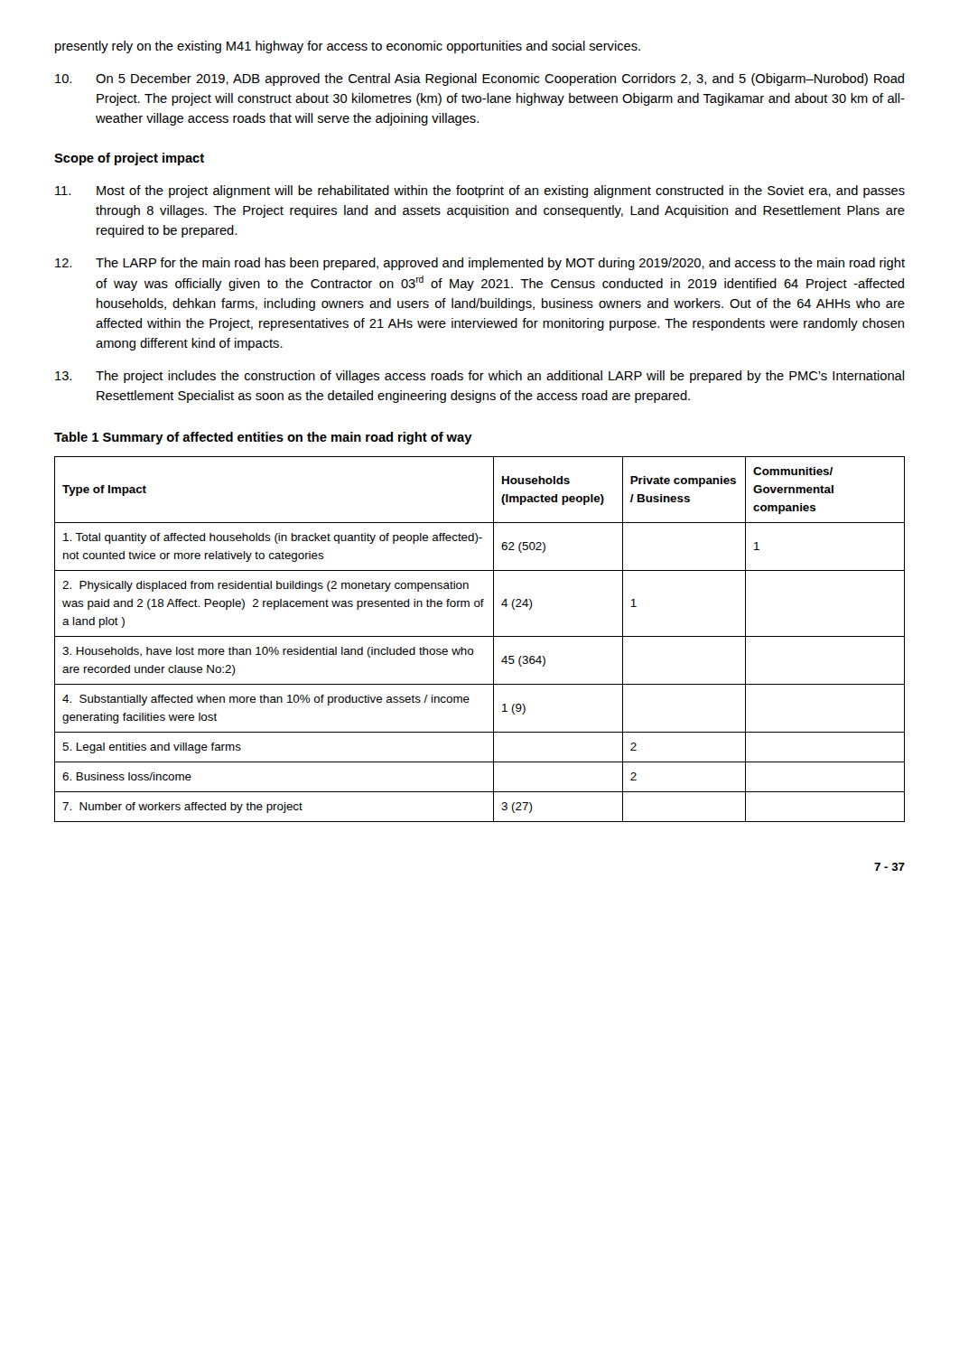presently rely on the existing M41 highway for access to economic opportunities and social services.
10.
On 5 December 2019, ADB approved the Central Asia Regional Economic Cooperation Corridors 2, 3, and 5 (Obigarm–Nurobod) Road Project. The project will construct about 30 kilometres (km) of two-lane highway between Obigarm and Tagikamar and about 30 km of all-weather village access roads that will serve the adjoining villages.
Scope of project impact
11.
Most of the project alignment will be rehabilitated within the footprint of an existing alignment constructed in the Soviet era, and passes through 8 villages. The Project requires land and assets acquisition and consequently, Land Acquisition and Resettlement Plans are required to be prepared.
12.
The LARP for the main road has been prepared, approved and implemented by MOT during 2019/2020, and access to the main road right of way was officially given to the Contractor on 03rd of May 2021. The Census conducted in 2019 identified 64 Project -affected households, dehkan farms, including owners and users of land/buildings, business owners and workers. Out of the 64 AHHs who are affected within the Project, representatives of 21 AHs were interviewed for monitoring purpose. The respondents were randomly chosen among different kind of impacts.
13.
The project includes the construction of villages access roads for which an additional LARP will be prepared by the PMC’s International Resettlement Specialist as soon as the detailed engineering designs of the access road are prepared.
Table 1 Summary of affected entities on the main road right of way
| Type of Impact | Households (Impacted people) | Private companies / Business | Communities/ Governmental companies |
| --- | --- | --- | --- |
| 1. Total quantity of affected households (in bracket quantity of people affected)- not counted twice or more relatively to categories | 62 (502) | | 1 |
| 2. Physically displaced from residential buildings (2 monetary compensation was paid and 2 (18 Affect. People) 2 replacement was presented in the form of a land plot ) | 4 (24) | 1 | |
| 3. Households, have lost more than 10% residential land (included those who are recorded under clause No:2) | 45 (364) | | |
| 4. Substantially affected when more than 10% of productive assets / income generating facilities were lost | 1 (9) | | |
| 5. Legal entities and village farms | | 2 | |
| 6. Business loss/income | | 2 | |
| 7. Number of workers affected by the project | 3 (27) | | |
7 - 37